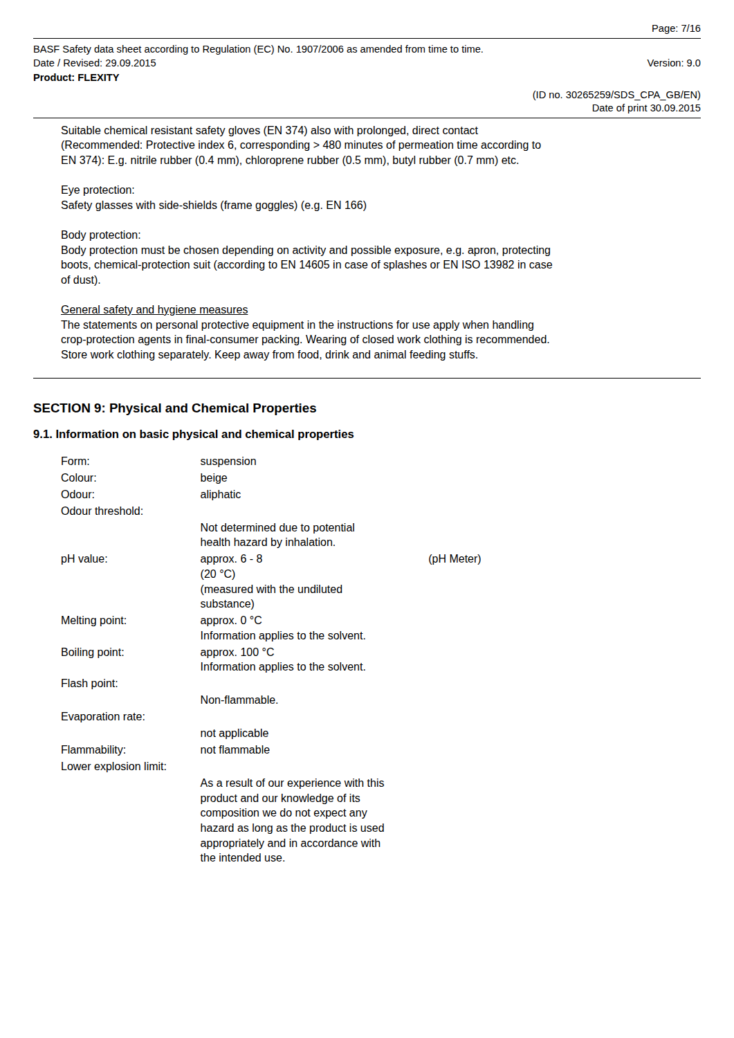Page: 7/16
BASF Safety data sheet according to Regulation (EC) No. 1907/2006 as amended from time to time.
Date / Revised: 29.09.2015 Version: 9.0
Product: FLEXITY
(ID no. 30265259/SDS_CPA_GB/EN)
Date of print 30.09.2015
Suitable chemical resistant safety gloves (EN 374) also with prolonged, direct contact
(Recommended: Protective index 6, corresponding > 480 minutes of permeation time according to
EN 374): E.g. nitrile rubber (0.4 mm), chloroprene rubber (0.5 mm), butyl rubber (0.7 mm) etc.
Eye protection:
Safety glasses with side-shields (frame goggles) (e.g. EN 166)
Body protection:
Body protection must be chosen depending on activity and possible exposure, e.g. apron, protecting
boots, chemical-protection suit (according to EN 14605 in case of splashes or EN ISO 13982 in case
of dust).
General safety and hygiene measures
The statements on personal protective equipment in the instructions for use apply when handling
crop-protection agents in final-consumer packing. Wearing of closed work clothing is recommended.
Store work clothing separately. Keep away from food, drink and animal feeding stuffs.
SECTION 9: Physical and Chemical Properties
9.1. Information on basic physical and chemical properties
| Form: | suspension | |
| Colour: | beige | |
| Odour: | aliphatic | |
| Odour threshold: | | |
| | Not determined due to potential health hazard by inhalation. | |
| pH value: | approx. 6 - 8 (20 °C) (measured with the undiluted substance) | (pH Meter) |
| Melting point: | approx. 0 °C Information applies to the solvent. | |
| Boiling point: | approx. 100 °C Information applies to the solvent. | |
| Flash point: | | |
| | Non-flammable. | |
| Evaporation rate: | | |
| | not applicable | |
| Flammability: | not flammable | |
| Lower explosion limit: | | |
| | As a result of our experience with this product and our knowledge of its composition we do not expect any hazard as long as the product is used appropriately and in accordance with the intended use. | |